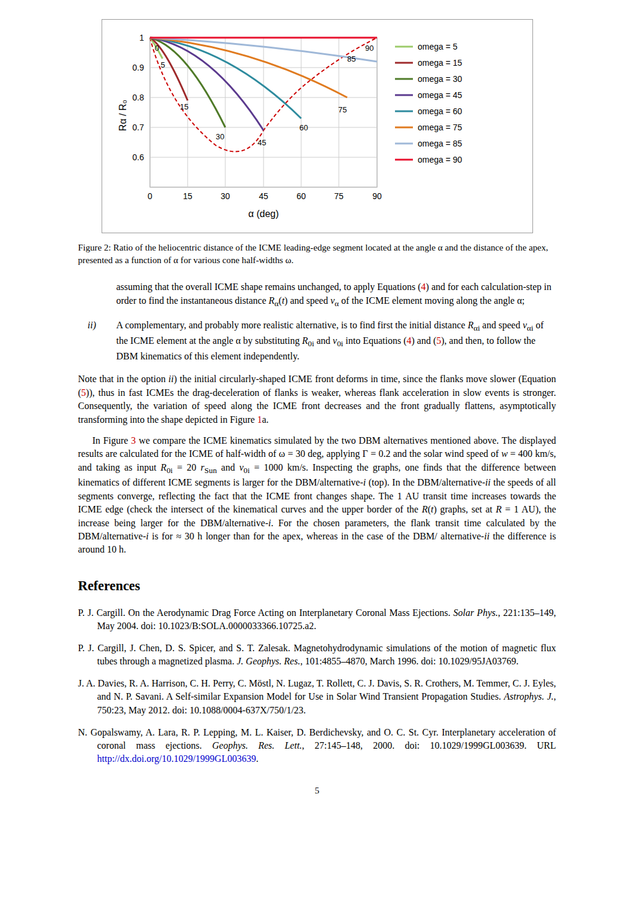1 0.9 0.8 0.7 0.6 0 15 30 45 60 75 90 Rα / R₀ α (deg) 0 5 15 30 45 60 75 85 90 omega = 5 omega = 15 omega = 30 omega = 45 omega = 60 omega = 75 omega = 85 omega = 90
Figure 2: Ratio of the heliocentric distance of the ICME leading-edge segment located at the angle α and the distance of the apex, presented as a function of α for various cone half-widths ω.
assuming that the overall ICME shape remains unchanged, to apply Equations (4) and for each calculation-step in order to find the instantaneous distance Rα(t) and speed vα of the ICME element moving along the angle α;
ii)
A complementary, and probably more realistic alternative, is to find first the initial distance Rαi and speed vαi of the ICME element at the angle α by substituting R0i and v0i into Equations (4) and (5), and then, to follow the DBM kinematics of this element independently.
Note that in the option ii) the initial circularly-shaped ICME front deforms in time, since the flanks move slower (Equation (5)), thus in fast ICMEs the drag-deceleration of flanks is weaker, whereas flank acceleration in slow events is stronger. Consequently, the variation of speed along the ICME front decreases and the front gradually flattens, asymptotically transforming into the shape depicted in Figure 1a.
In Figure 3 we compare the ICME kinematics simulated by the two DBM alternatives mentioned above. The displayed results are calculated for the ICME of half-width of ω = 30 deg, applying Γ = 0.2 and the solar wind speed of w = 400 km/s, and taking as input R0i = 20 rSun and v0i = 1000 km/s. Inspecting the graphs, one finds that the difference between kinematics of different ICME segments is larger for the DBM/alternative-i (top). In the DBM/alternative-ii the speeds of all segments converge, reflecting the fact that the ICME front changes shape. The 1 AU transit time increases towards the ICME edge (check the intersect of the kinematical curves and the upper border of the R(t) graphs, set at R = 1 AU), the increase being larger for the DBM/alternative-i. For the chosen parameters, the flank transit time calculated by the DBM/alternative-i is for ≈ 30 h longer than for the apex, whereas in the case of the DBM/ alternative-ii the difference is around 10 h.
References
P. J. Cargill. On the Aerodynamic Drag Force Acting on Interplanetary Coronal Mass Ejections. Solar Phys., 221:135–149, May 2004. doi: 10.1023/B:SOLA.0000033366.10725.a2.
P. J. Cargill, J. Chen, D. S. Spicer, and S. T. Zalesak. Magnetohydrodynamic simulations of the motion of magnetic flux tubes through a magnetized plasma. J. Geophys. Res., 101:4855–4870, March 1996. doi: 10.1029/95JA03769.
J. A. Davies, R. A. Harrison, C. H. Perry, C. Möstl, N. Lugaz, T. Rollett, C. J. Davis, S. R. Crothers, M. Temmer, C. J. Eyles, and N. P. Savani. A Self-similar Expansion Model for Use in Solar Wind Transient Propagation Studies. Astrophys. J., 750:23, May 2012. doi: 10.1088/0004-637X/750/1/23.
N. Gopalswamy, A. Lara, R. P. Lepping, M. L. Kaiser, D. Berdichevsky, and O. C. St. Cyr. Interplanetary acceleration of coronal mass ejections. Geophys. Res. Lett., 27:145–148, 2000. doi: 10.1029/1999GL003639. URL http://dx.doi.org/10.1029/1999GL003639.
5